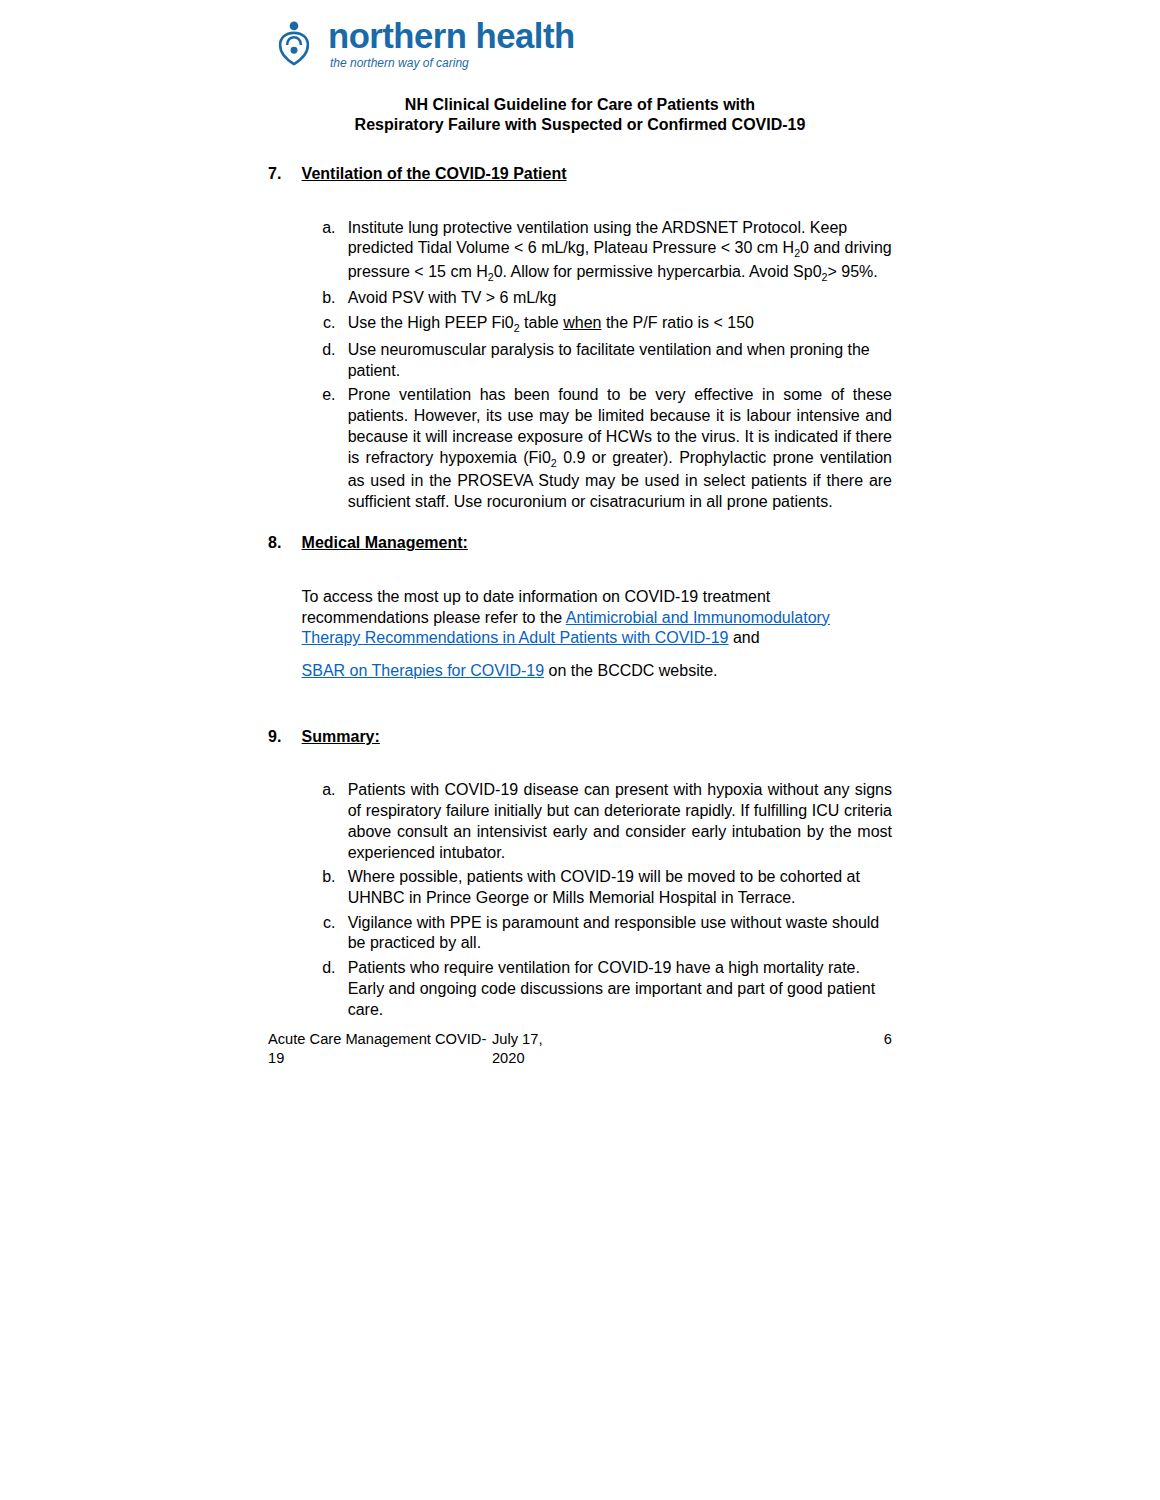northern health
the northern way of caring
NH Clinical Guideline for Care of Patients with
Respiratory Failure with Suspected or Confirmed COVID-19
7.
Ventilation of the COVID-19 Patient
Institute lung protective ventilation using the ARDSNET Protocol. Keep predicted Tidal Volume < 6 mL/kg, Plateau Pressure < 30 cm H20 and driving pressure < 15 cm H20. Allow for permissive hypercarbia. Avoid Sp02> 95%.
Avoid PSV with TV > 6 mL/kg
Use the High PEEP Fi02 table when the P/F ratio is < 150
Use neuromuscular paralysis to facilitate ventilation and when proning the patient.
Prone ventilation has been found to be very effective in some of these patients. However, its use may be limited because it is labour intensive and because it will increase exposure of HCWs to the virus. It is indicated if there is refractory hypoxemia (Fi02 0.9 or greater). Prophylactic prone ventilation as used in the PROSEVA Study may be used in select patients if there are sufficient staff. Use rocuronium or cisatracurium in all prone patients.
8.
Medical Management:
To access the most up to date information on COVID-19 treatment recommendations please refer to the Antimicrobial and Immunomodulatory Therapy Recommendations in Adult Patients with COVID-19 and
SBAR on Therapies for COVID-19 on the BCCDC website.
9.
Summary:
Patients with COVID-19 disease can present with hypoxia without any signs of respiratory failure initially but can deteriorate rapidly. If fulfilling ICU criteria above consult an intensivist early and consider early intubation by the most experienced intubator.
Where possible, patients with COVID-19 will be moved to be cohorted at UHNBC in Prince George or Mills Memorial Hospital in Terrace.
Vigilance with PPE is paramount and responsible use without waste should be practiced by all.
Patients who require ventilation for COVID-19 have a high mortality rate. Early and ongoing code discussions are important and part of good patient care.
Acute Care Management COVID-19 July 17, 2020
6